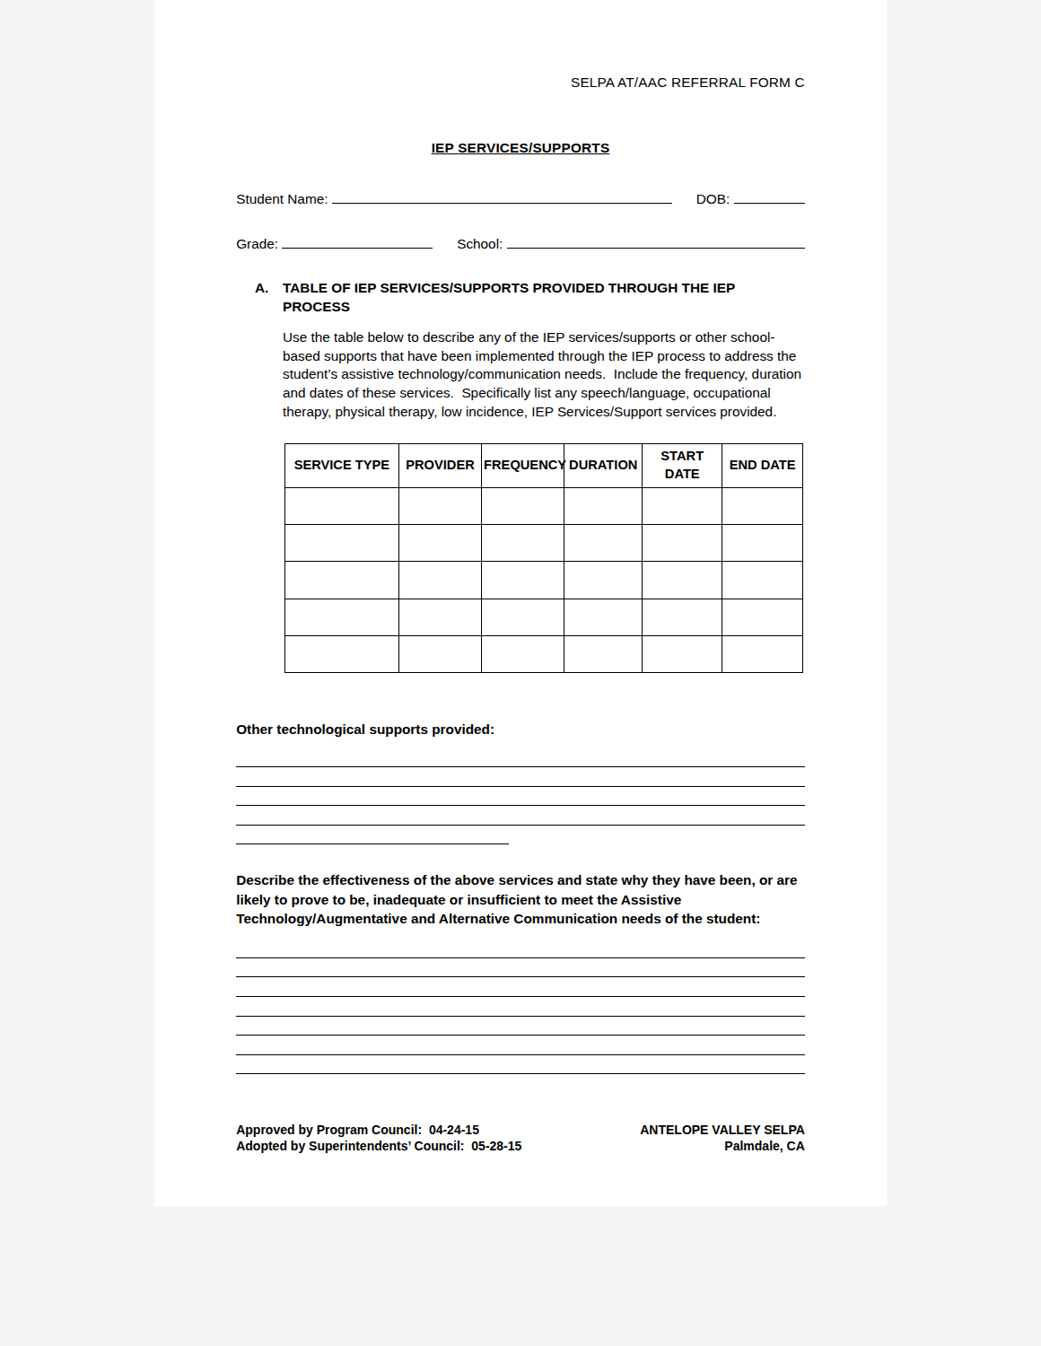SELPA AT/AAC REFERRAL FORM C
IEP SERVICES/SUPPORTS
Student Name: DOB:
Grade: School:
TABLE OF IEP SERVICES/SUPPORTS PROVIDED THROUGH THE IEP PROCESS
Use the table below to describe any of the IEP services/supports or other school-based supports that have been implemented through the IEP process to address the student’s assistive technology/communication needs. Include the frequency, duration and dates of these services. Specifically list any speech/language, occupational therapy, physical therapy, low incidence, IEP Services/Support services provided.
| SERVICE TYPE | PROVIDER | FREQUENCY | DURATION | START DATE | END DATE |
| --- | --- | --- | --- | --- | --- |
Other technological supports provided:
Describe the effectiveness of the above services and state why they have been, or are likely to prove to be, inadequate or insufficient to meet the Assistive Technology/Augmentative and Alternative Communication needs of the student:
Approved by Program Council: 04-24-15
Adopted by Superintendents’ Council: 05-28-15
ANTELOPE VALLEY SELPA
Palmdale, CA